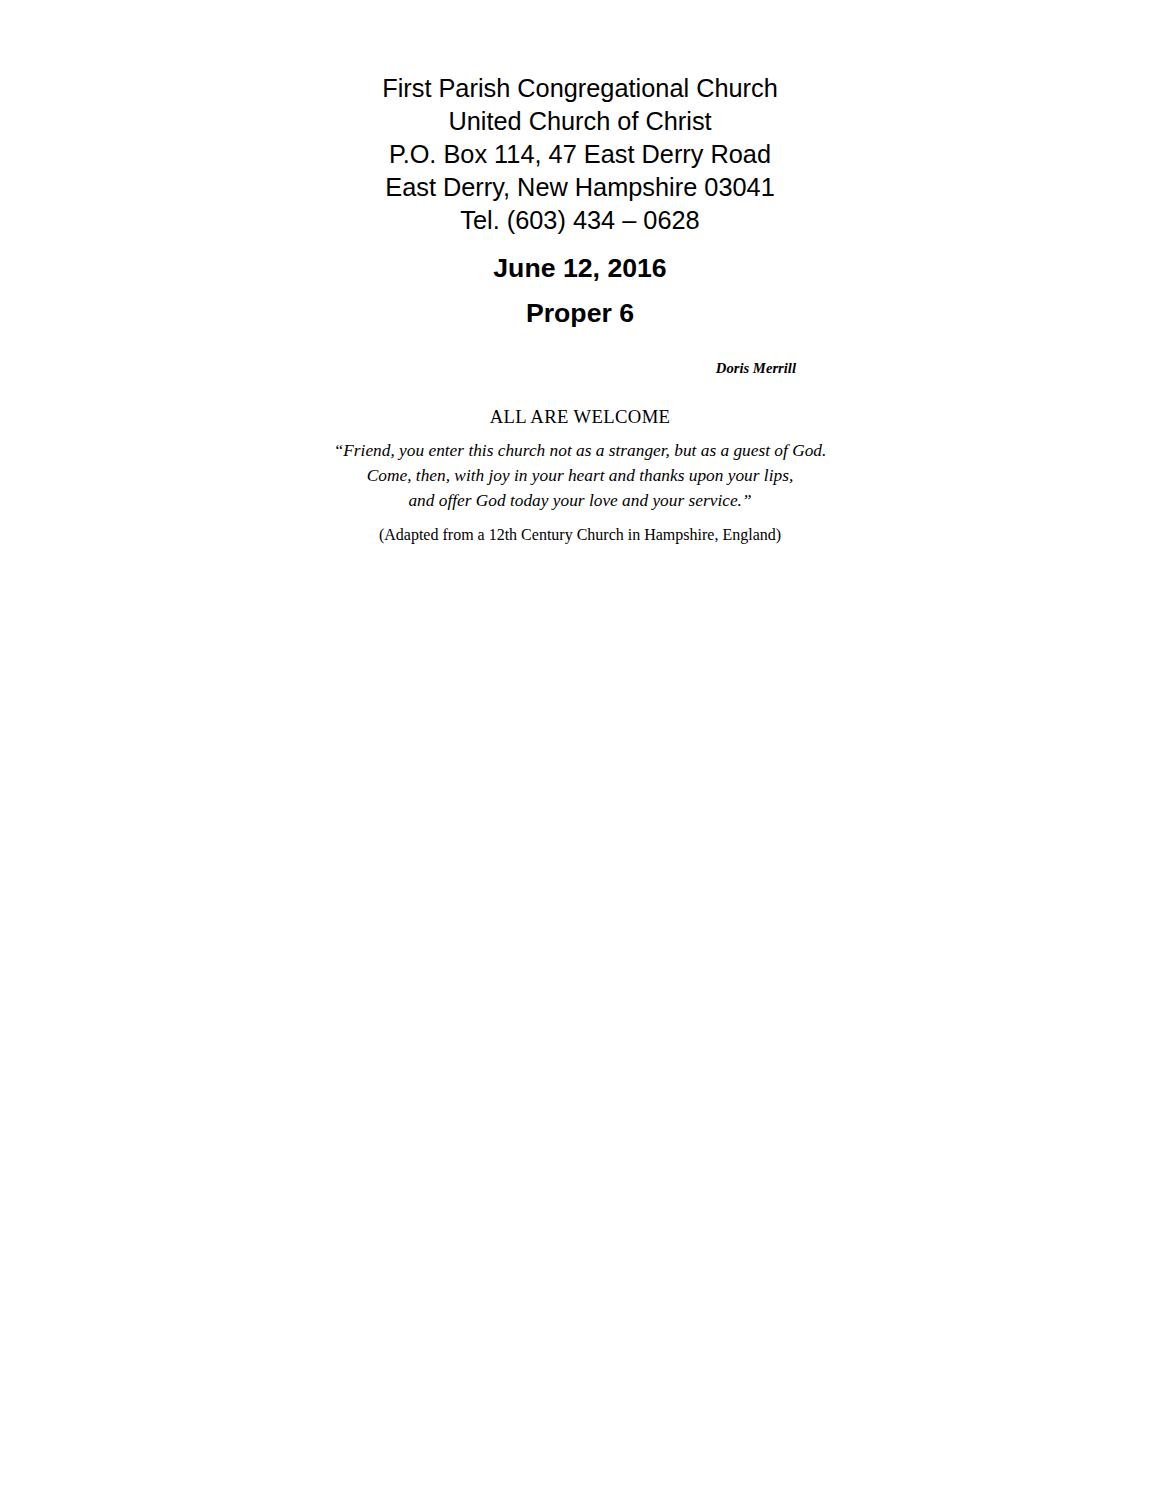First Parish Congregational Church
United Church of Christ
P.O. Box 114, 47 East Derry Road
East Derry, New Hampshire 03041
Tel. (603) 434 – 0628
June 12, 2016
Proper 6
Doris Merrill
ALL ARE WELCOME
“Friend, you enter this church not as a stranger, but as a guest of God.
Come, then, with joy in your heart and thanks upon your lips,
and offer God today your love and your service.”
(Adapted from a 12th Century Church in Hampshire, England)